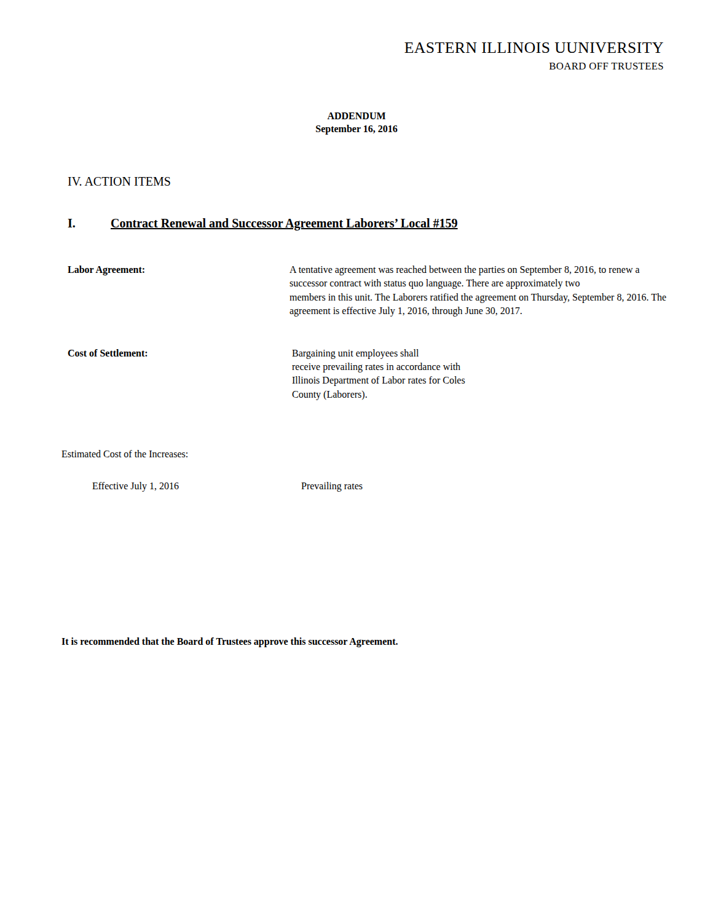EASTERN ILLINOIS UUNIVERSITY
BOARD OFF TRUSTEES
ADDENDUM
September 16, 2016
IV. ACTION ITEMS
I. Contract Renewal and Successor Agreement Laborers’ Local #159
| Labor Agreement: | A tentative agreement was reached between the parties on September 8, 2016, to renew a successor contract with status quo language. There are approximately two members in this unit. The Laborers ratified the agreement on Thursday, September 8, 2016. The agreement is effective July 1, 2016, through June 30, 2017. |
| Cost of Settlement: | Bargaining unit employees shall receive prevailing rates in accordance with Illinois Department of Labor rates for Coles County (Laborers). |
Estimated Cost of the Increases:
Effective July 1, 2016 Prevailing rates
It is recommended that the Board of Trustees approve this successor Agreement.